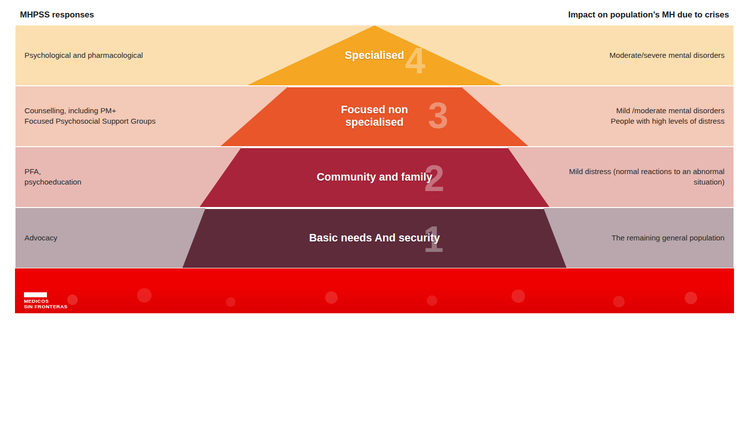MHPSS responses
Impact on population’s MH due to crises
Psychological and pharmacological
4 Specialised
Moderate/severe mental disorders
Counselling, including PM+
Focused Psychosocial Support Groups
3 Focused non
specialised
Mild /moderate mental disorders
People with high levels of distress
PFA,
psychoeducation
2 Community and family
Mild distress (normal reactions to an abnormal situation)
Advocacy
1 Basic needs And security
The remaining general population
MEDICOS
SIN FRONTERAS